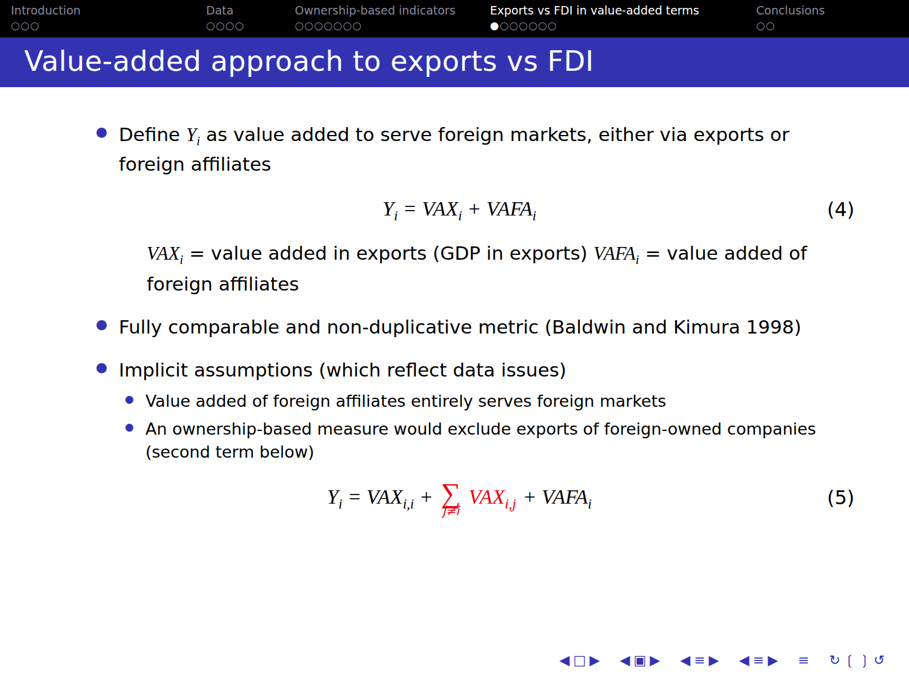| Introduction ○○○ | Data ○○○○ | Ownership-based indicators ○○○○○○○ | Exports vs FDI in value-added terms ● ○○○○○○ | Conclusions ○○ |
Value-added approach to exports vs FDI
Define Yi as value added to serve foreign markets, either via exports or foreign affiliates
Yi = VAXi + VAFAi
(4)
VAXi = value added in exports (GDP in exports) VAFAi = value added of foreign affiliates
Fully comparable and non-duplicative metric (Baldwin and Kimura 1998)
Implicit assumptions (which reflect data issues)
Value added of foreign affiliates entirely serves foreign markets
An ownership-based measure would exclude exports of foreign-owned companies (second term below)
Yi = VAXi,i + ∑j≠i VAXi,j + VAFAi
(5)
◀□▶ ◀▣▶ ◀≡▶ ◀≡▶ ≡ ↻❲❳↺